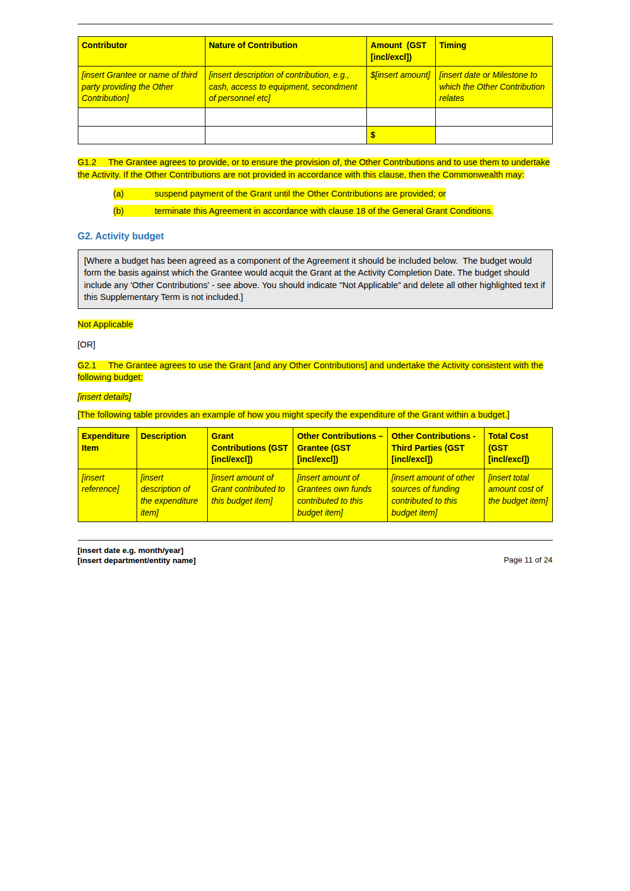| Contributor | Nature of Contribution | Amount (GST [incl/excl]) | Timing |
| --- | --- | --- | --- |
| [insert Grantee or name of third party providing the Other Contribution] | [insert description of contribution, e.g., cash, access to equipment, secondment of personnel etc] | $[insert amount] | [insert date or Milestone to which the Other Contribution relates |
| | | $ | |
G1.2 The Grantee agrees to provide, or to ensure the provision of, the Other Contributions and to use them to undertake the Activity. If the Other Contributions are not provided in accordance with this clause, then the Commonwealth may:
(a) suspend payment of the Grant until the Other Contributions are provided; or
(b) terminate this Agreement in accordance with clause 18 of the General Grant Conditions.
G2. Activity budget
[Where a budget has been agreed as a component of the Agreement it should be included below. The budget would form the basis against which the Grantee would acquit the Grant at the Activity Completion Date. The budget should include any 'Other Contributions' - see above. You should indicate “Not Applicable” and delete all other highlighted text if this Supplementary Term is not included.]
Not Applicable
[OR]
G2.1 The Grantee agrees to use the Grant [and any Other Contributions] and undertake the Activity consistent with the following budget:
[insert details]
[The following table provides an example of how you might specify the expenditure of the Grant within a budget.]
| Expenditure Item | Description | Grant Contributions (GST [incl/excl]) | Other Contributions – Grantee (GST [incl/excl]) | Other Contributions - Third Parties (GST [incl/excl]) | Total Cost (GST [incl/excl]) |
| --- | --- | --- | --- | --- | --- |
| [insert reference] | [insert description of the expenditure item] | [insert amount of Grant contributed to this budget item] | [insert amount of Grantees own funds contributed to this budget item] | [insert amount of other sources of funding contributed to this budget item] | [insert total amount cost of the budget item] |
[insert date e.g. month/year]
[insert department/entity name]
Page 11 of 24